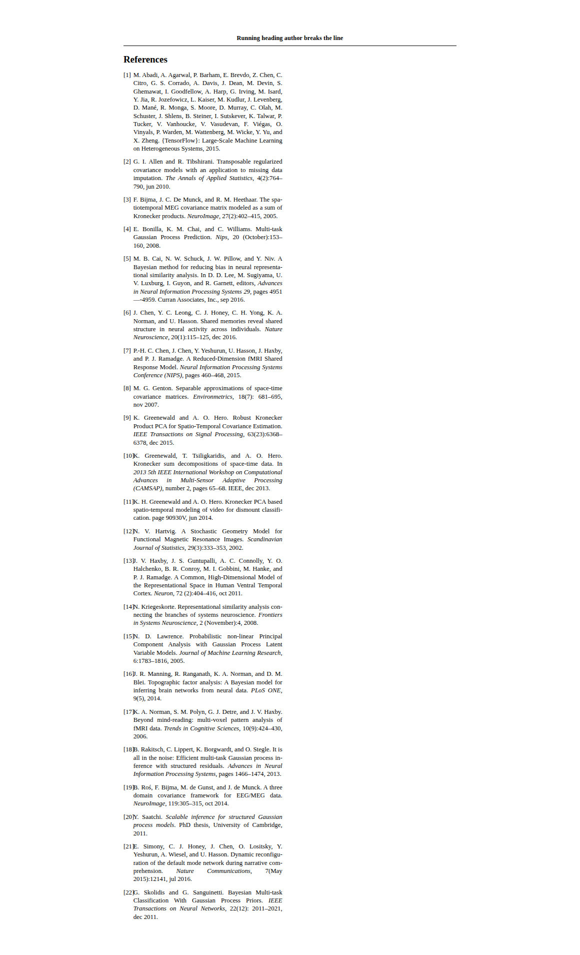Running heading author breaks the line
References
[1] M. Abadi, A. Agarwal, P. Barham, E. Brevdo, Z. Chen, C. Citro, G. S. Corrado, A. Davis, J. Dean, M. Devin, S. Ghemawat, I. Goodfellow, A. Harp, G. Irving, M. Isard, Y. Jia, R. Jozefowicz, L. Kaiser, M. Kudlur, J. Levenberg, D. Mané, R. Monga, S. Moore, D. Murray, C. Olah, M. Schuster, J. Shlens, B. Steiner, I. Sutskever, K. Talwar, P. Tucker, V. Vanhoucke, V. Vasudevan, F. Viégas, O. Vinyals, P. Warden, M. Wattenberg, M. Wicke, Y. Yu, and X. Zheng. {TensorFlow}: Large-Scale Machine Learning on Heterogeneous Systems, 2015.
[2] G. I. Allen and R. Tibshirani. Transposable regularized covariance models with an application to missing data imputation. The Annals of Applied Statistics, 4(2):764–790, jun 2010.
[3] F. Bijma, J. C. De Munck, and R. M. Heethaar. The spatiotemporal MEG covariance matrix modeled as a sum of Kronecker products. NeuroImage, 27(2):402–415, 2005.
[4] E. Bonilla, K. M. Chai, and C. Williams. Multi-task Gaussian Process Prediction. Nips, 20 (October):153–160, 2008.
[5] M. B. Cai, N. W. Schuck, J. W. Pillow, and Y. Niv. A Bayesian method for reducing bias in neural representational similarity analysis. In D. D. Lee, M. Sugiyama, U. V. Luxburg, I. Guyon, and R. Garnett, editors, Advances in Neural Information Processing Systems 29, pages 4951—-4959. Curran Associates, Inc., sep 2016.
[6] J. Chen, Y. C. Leong, C. J. Honey, C. H. Yong, K. A. Norman, and U. Hasson. Shared memories reveal shared structure in neural activity across individuals. Nature Neuroscience, 20(1):115–125, dec 2016.
[7] P.-H. C. Chen, J. Chen, Y. Yeshurun, U. Hasson, J. Haxby, and P. J. Ramadge. A Reduced-Dimension fMRI Shared Response Model. Neural Information Processing Systems Conference (NIPS), pages 460–468, 2015.
[8] M. G. Genton. Separable approximations of space-time covariance matrices. Environmetrics, 18(7): 681–695, nov 2007.
[9] K. Greenewald and A. O. Hero. Robust Kronecker Product PCA for Spatio-Temporal Covariance Estimation. IEEE Transactions on Signal Processing, 63(23):6368–6378, dec 2015.
[10] K. Greenewald, T. Tsiligkaridis, and A. O. Hero. Kronecker sum decompositions of space-time data. In 2013 5th IEEE International Workshop on Computational Advances in Multi-Sensor Adaptive Processing (CAMSAP), number 2, pages 65–68. IEEE, dec 2013.
[11] K. H. Greenewald and A. O. Hero. Kronecker PCA based spatio-temporal modeling of video for dismount classification. page 90930V, jun 2014.
[12] N. V. Hartvig. A Stochastic Geometry Model for Functional Magnetic Resonance Images. Scandinavian Journal of Statistics, 29(3):333–353, 2002.
[13] J. V. Haxby, J. S. Guntupalli, A. C. Connolly, Y. O. Halchenko, B. R. Conroy, M. I. Gobbini, M. Hanke, and P. J. Ramadge. A Common, High-Dimensional Model of the Representational Space in Human Ventral Temporal Cortex. Neuron, 72 (2):404–416, oct 2011.
[14] N. Kriegeskorte. Representational similarity analysis connecting the branches of systems neuroscience. Frontiers in Systems Neuroscience, 2 (November):4, 2008.
[15] N. D. Lawrence. Probabilistic non-linear Principal Component Analysis with Gaussian Process Latent Variable Models. Journal of Machine Learning Research, 6:1783–1816, 2005.
[16] J. R. Manning, R. Ranganath, K. A. Norman, and D. M. Blei. Topographic factor analysis: A Bayesian model for inferring brain networks from neural data. PLoS ONE, 9(5), 2014.
[17] K. A. Norman, S. M. Polyn, G. J. Detre, and J. V. Haxby. Beyond mind-reading: multi-voxel pattern analysis of fMRI data. Trends in Cognitive Sciences, 10(9):424–430, 2006.
[18] B. Rakitsch, C. Lippert, K. Borgwardt, and O. Stegle. It is all in the noise: Efficient multi-task Gaussian process inference with structured residuals. Advances in Neural Information Processing Systems, pages 1466–1474, 2013.
[19] B. Roś, F. Bijma, M. de Gunst, and J. de Munck. A three domain covariance framework for EEG/MEG data. NeuroImage, 119:305–315, oct 2014.
[20] Y. Saatchi. Scalable inference for structured Gaussian process models. PhD thesis, University of Cambridge, 2011.
[21] E. Simony, C. J. Honey, J. Chen, O. Lositsky, Y. Yeshurun, A. Wiesel, and U. Hasson. Dynamic reconfiguration of the default mode network during narrative comprehension. Nature Communications, 7(May 2015):12141, jul 2016.
[22] G. Skolidis and G. Sanguinetti. Bayesian Multi-task Classification With Gaussian Process Priors. IEEE Transactions on Neural Networks, 22(12): 2011–2021, dec 2011.